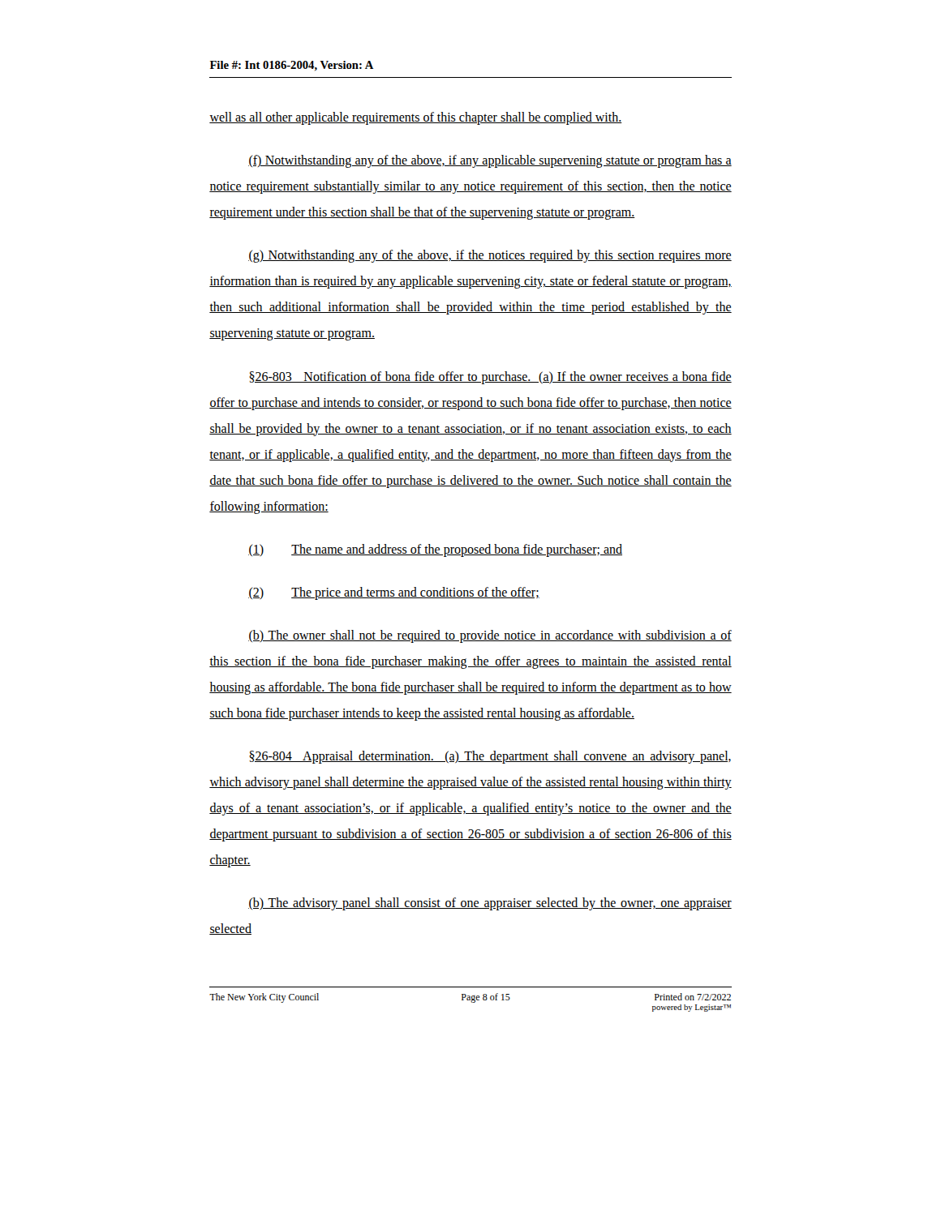File #: Int 0186-2004, Version: A
well as all other applicable requirements of this chapter shall be complied with.
(f) Notwithstanding any of the above, if any applicable supervening statute or program has a notice requirement substantially similar to any notice requirement of this section, then the notice requirement under this section shall be that of the supervening statute or program.
(g) Notwithstanding any of the above, if the notices required by this section requires more information than is required by any applicable supervening city, state or federal statute or program, then such additional information shall be provided within the time period established by the supervening statute or program.
§26-803 Notification of bona fide offer to purchase. (a) If the owner receives a bona fide offer to purchase and intends to consider, or respond to such bona fide offer to purchase, then notice shall be provided by the owner to a tenant association, or if no tenant association exists, to each tenant, or if applicable, a qualified entity, and the department, no more than fifteen days from the date that such bona fide offer to purchase is delivered to the owner. Such notice shall contain the following information:
(1) The name and address of the proposed bona fide purchaser; and
(2) The price and terms and conditions of the offer;
(b) The owner shall not be required to provide notice in accordance with subdivision a of this section if the bona fide purchaser making the offer agrees to maintain the assisted rental housing as affordable. The bona fide purchaser shall be required to inform the department as to how such bona fide purchaser intends to keep the assisted rental housing as affordable.
§26-804 Appraisal determination. (a) The department shall convene an advisory panel, which advisory panel shall determine the appraised value of the assisted rental housing within thirty days of a tenant association’s, or if applicable, a qualified entity’s notice to the owner and the department pursuant to subdivision a of section 26-805 or subdivision a of section 26-806 of this chapter.
(b) The advisory panel shall consist of one appraiser selected by the owner, one appraiser selected
The New York City Council
Page 8 of 15
Printed on 7/2/2022
powered by Legistar™